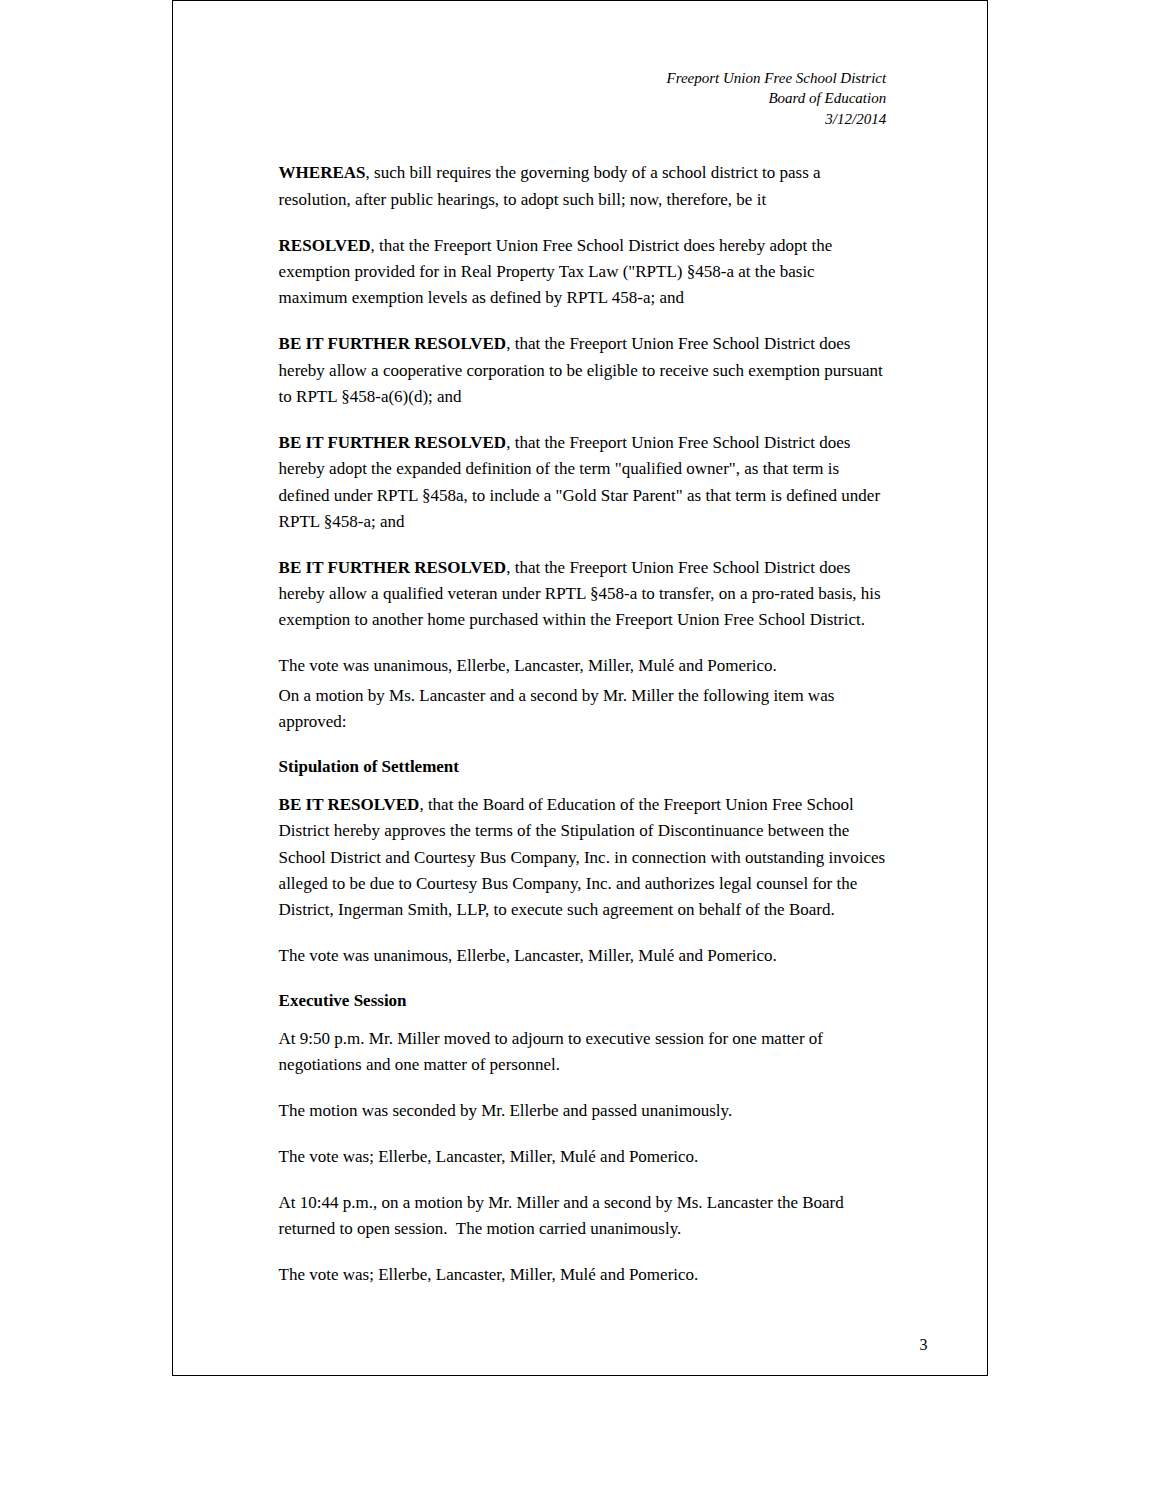Freeport Union Free School District
Board of Education
3/12/2014
WHEREAS, such bill requires the governing body of a school district to pass a resolution, after public hearings, to adopt such bill; now, therefore, be it
RESOLVED, that the Freeport Union Free School District does hereby adopt the exemption provided for in Real Property Tax Law ("RPTL) §458-a at the basic maximum exemption levels as defined by RPTL 458-a; and
BE IT FURTHER RESOLVED, that the Freeport Union Free School District does hereby allow a cooperative corporation to be eligible to receive such exemption pursuant to RPTL §458-a(6)(d); and
BE IT FURTHER RESOLVED, that the Freeport Union Free School District does hereby adopt the expanded definition of the term "qualified owner", as that term is defined under RPTL §458a, to include a "Gold Star Parent" as that term is defined under RPTL §458-a; and
BE IT FURTHER RESOLVED, that the Freeport Union Free School District does hereby allow a qualified veteran under RPTL §458-a to transfer, on a pro-rated basis, his exemption to another home purchased within the Freeport Union Free School District.
The vote was unanimous, Ellerbe, Lancaster, Miller, Mulé and Pomerico.
On a motion by Ms. Lancaster and a second by Mr. Miller the following item was approved:
Stipulation of Settlement
BE IT RESOLVED, that the Board of Education of the Freeport Union Free School District hereby approves the terms of the Stipulation of Discontinuance between the School District and Courtesy Bus Company, Inc. in connection with outstanding invoices alleged to be due to Courtesy Bus Company, Inc. and authorizes legal counsel for the District, Ingerman Smith, LLP, to execute such agreement on behalf of the Board.
The vote was unanimous, Ellerbe, Lancaster, Miller, Mulé and Pomerico.
Executive Session
At 9:50 p.m. Mr. Miller moved to adjourn to executive session for one matter of negotiations and one matter of personnel.
The motion was seconded by Mr. Ellerbe and passed unanimously.
The vote was; Ellerbe, Lancaster, Miller, Mulé and Pomerico.
At 10:44 p.m., on a motion by Mr. Miller and a second by Ms. Lancaster the Board returned to open session. The motion carried unanimously.
The vote was; Ellerbe, Lancaster, Miller, Mulé and Pomerico.
3